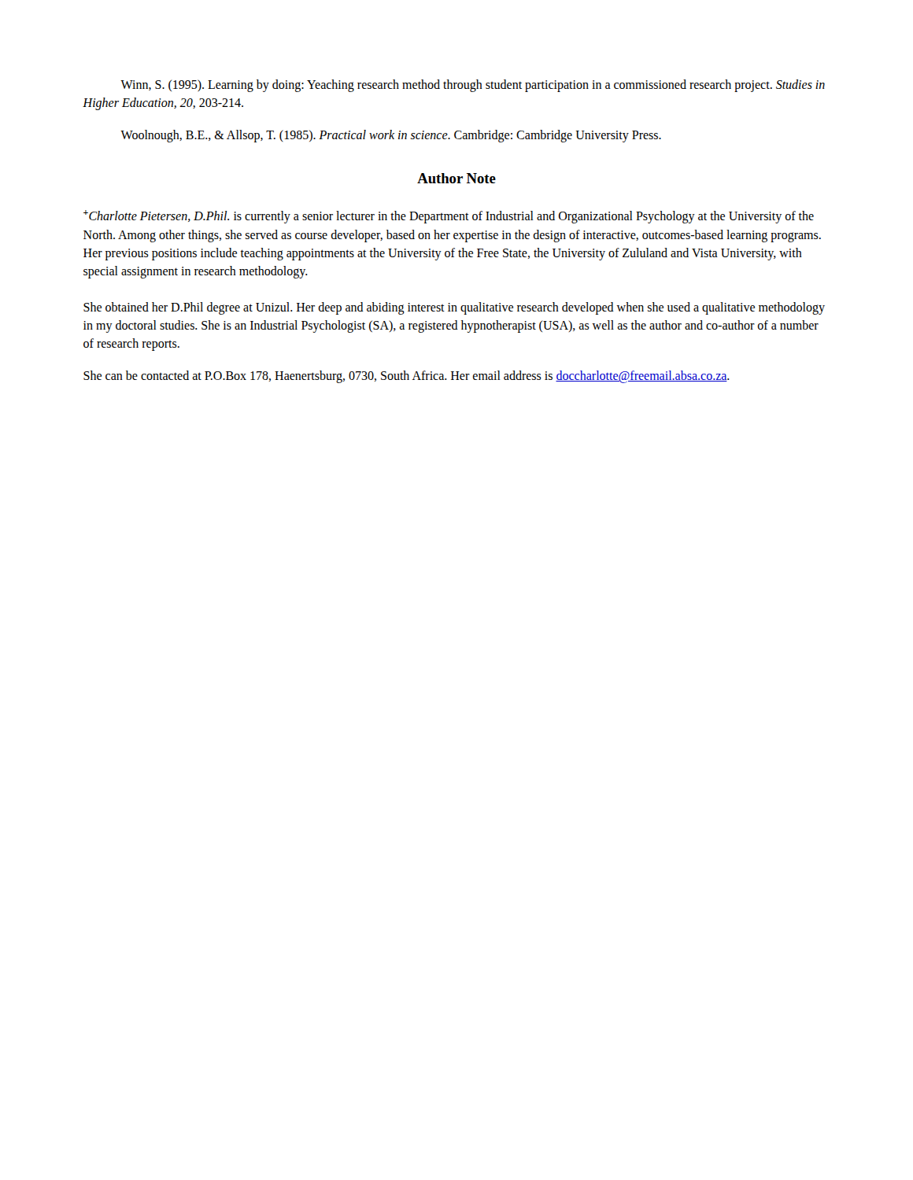Winn, S. (1995). Learning by doing: Yeaching research method through student participation in a commissioned research project. Studies in Higher Education, 20, 203-214.
Woolnough, B.E., & Allsop, T. (1985). Practical work in science. Cambridge: Cambridge University Press.
Author Note
+Charlotte Pietersen, D.Phil. is currently a senior lecturer in the Department of Industrial and Organizational Psychology at the University of the North. Among other things, she served as course developer, based on her expertise in the design of interactive, outcomes-based learning programs. Her previous positions include teaching appointments at the University of the Free State, the University of Zululand and Vista University, with special assignment in research methodology.
She obtained her D.Phil degree at Unizul. Her deep and abiding interest in qualitative research developed when she used a qualitative methodology in my doctoral studies. She is an Industrial Psychologist (SA), a registered hypnotherapist (USA), as well as the author and co-author of a number of research reports.
She can be contacted at P.O.Box 178, Haenertsburg, 0730, South Africa. Her email address is doccharlotte@freemail.absa.co.za.